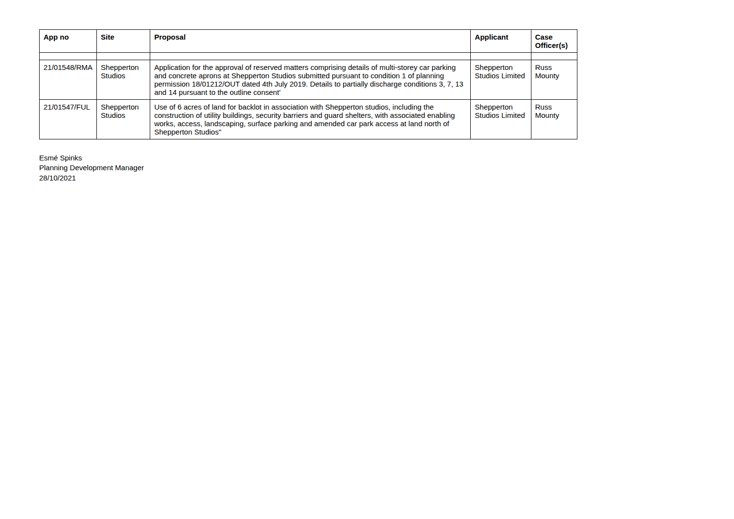| App no | Site | Proposal | Applicant | Case Officer(s) |
| --- | --- | --- | --- | --- |
| 21/01548/RMA | Shepperton Studios | Application for the approval of reserved matters comprising details of multi-storey car parking and concrete aprons at Shepperton Studios submitted pursuant to condition 1 of planning permission 18/01212/OUT dated 4th July 2019. Details to partially discharge conditions 3, 7, 13 and 14 pursuant to the outline consent' | Shepperton Studios Limited | Russ Mounty |
| 21/01547/FUL | Shepperton Studios | Use of 6 acres of land for backlot in association with Shepperton studios, including the construction of utility buildings, security barriers and guard shelters, with associated enabling works, access, landscaping, surface parking and amended car park access at land north of Shepperton Studios" | Shepperton Studios Limited | Russ Mounty |
Esmé Spinks
Planning Development Manager
28/10/2021